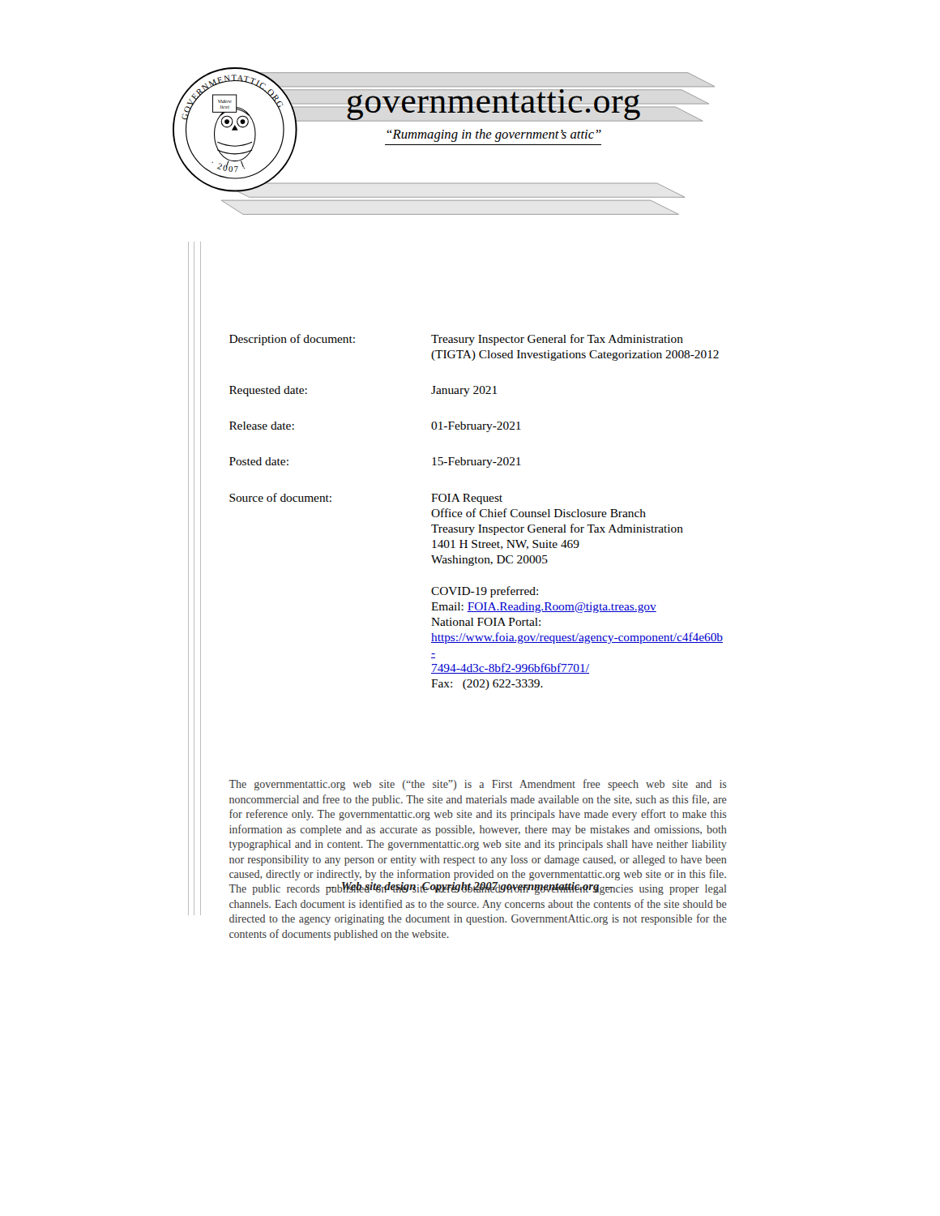GOVERNMENTATTIC.ORG · 2007 · Videre licet
governmentattic.org
“Rummaging in the government’s attic”
| Description of document: | Treasury Inspector General for Tax Administration (TIGTA) Closed Investigations Categorization 2008-2012 |
| Requested date: | January 2021 |
| Release date: | 01-February-2021 |
| Posted date: | 15-February-2021 |
| Source of document: | FOIA Request Office of Chief Counsel Disclosure Branch Treasury Inspector General for Tax Administration 1401 H Street, NW, Suite 469 Washington, DC 20005 COVID-19 preferred: Email: FOIA.Reading.Room@tigta.treas.gov National FOIA Portal: https://www.foia.gov/request/agency-component/c4f4e60b- 7494-4d3c-8bf2-996bf6bf7701/ Fax: (202) 622-3339. |
The governmentattic.org web site (“the site”) is a First Amendment free speech web site and is noncommercial and free to the public. The site and materials made available on the site, such as this file, are for reference only. The governmentattic.org web site and its principals have made every effort to make this information as complete and as accurate as possible, however, there may be mistakes and omissions, both typographical and in content. The governmentattic.org web site and its principals shall have neither liability nor responsibility to any person or entity with respect to any loss or damage caused, or alleged to have been caused, directly or indirectly, by the information provided on the governmentattic.org web site or in this file. The public records published on the site were obtained from government agencies using proper legal channels. Each document is identified as to the source. Any concerns about the contents of the site should be directed to the agency originating the document in question. GovernmentAttic.org is not responsible for the contents of documents published on the website.
-- Web site design Copyright 2007 governmentattic.org --